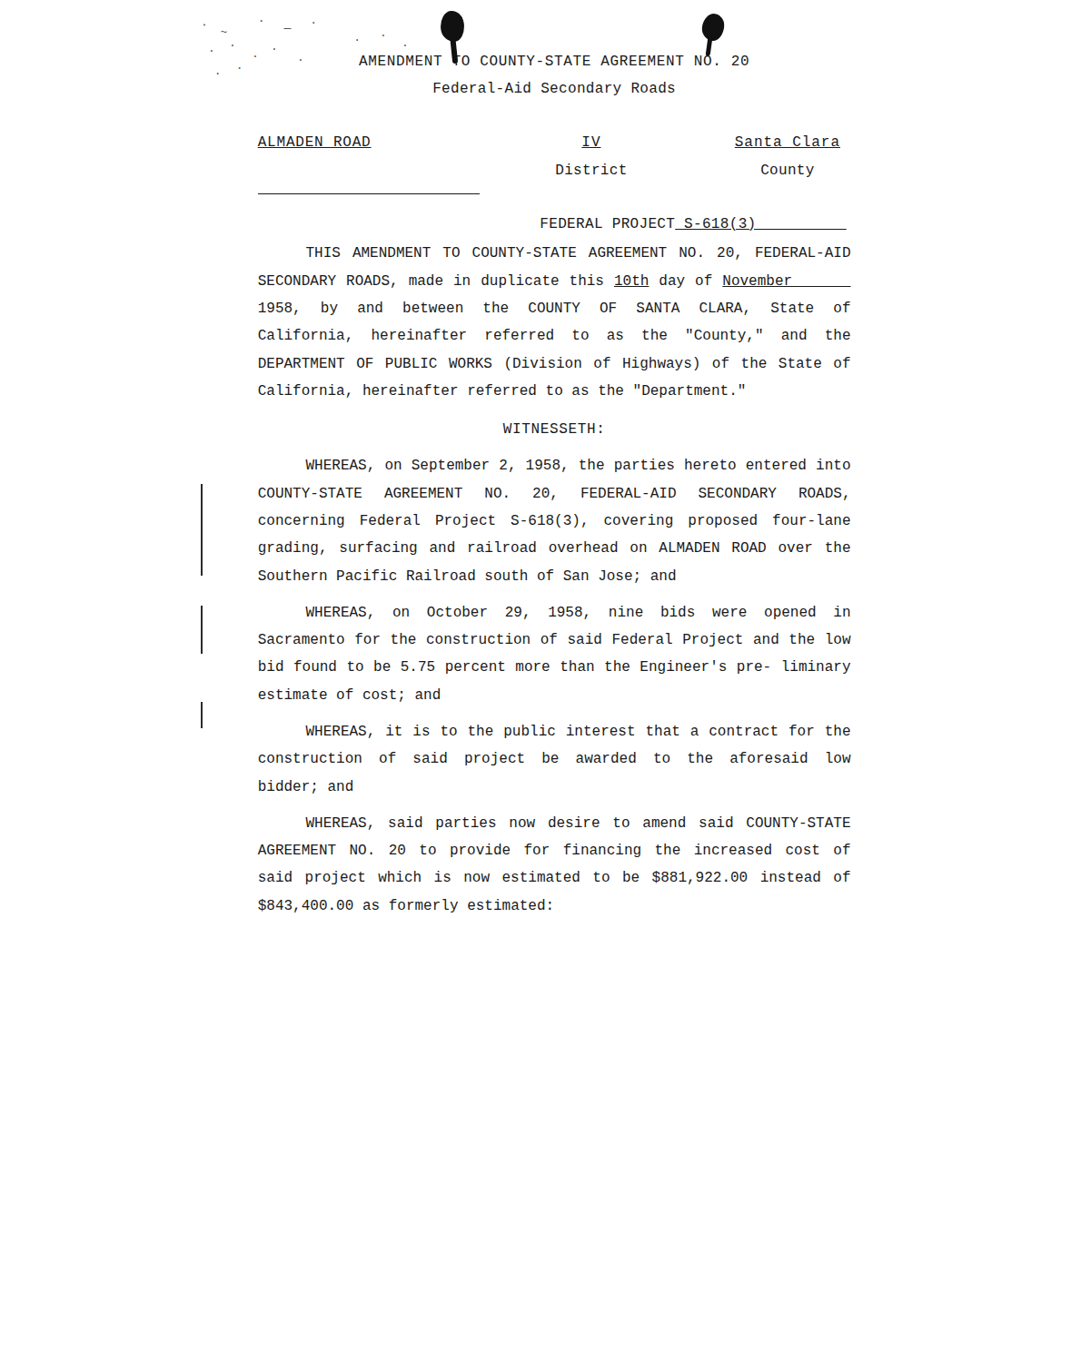· ~ · — · · · · · · · · · · ·
AMENDMENT TO COUNTY-STATE AGREEMENT NO. 20
Federal-Aid Secondary Roads
ALMADEN ROAD
IV District
Santa Clara County
FEDERAL PROJECT S-618(3)
THIS AMENDMENT TO COUNTY-STATE AGREEMENT NO. 20, FEDERAL-AID SECONDARY ROADS, made in duplicate this 10th day of November 1958, by and between the COUNTY OF SANTA CLARA, State of California, hereinafter referred to as the "County," and the DEPARTMENT OF PUBLIC WORKS (Division of Highways) of the State of California, hereinafter referred to as the "Department."
WITNESSETH:
WHEREAS, on September 2, 1958, the parties hereto entered into COUNTY-STATE AGREEMENT NO. 20, FEDERAL-AID SECONDARY ROADS, concerning Federal Project S-618(3), covering proposed four-lane grading, surfacing and railroad overhead on ALMADEN ROAD over the Southern Pacific Railroad south of San Jose; and
WHEREAS, on October 29, 1958, nine bids were opened in Sacramento for the construction of said Federal Project and the low bid found to be 5.75 percent more than the Engineer's pre- liminary estimate of cost; and
WHEREAS, it is to the public interest that a contract for the construction of said project be awarded to the aforesaid low bidder; and
WHEREAS, said parties now desire to amend said COUNTY-STATE AGREEMENT NO. 20 to provide for financing the increased cost of said project which is now estimated to be $881,922.00 instead of $843,400.00 as formerly estimated: